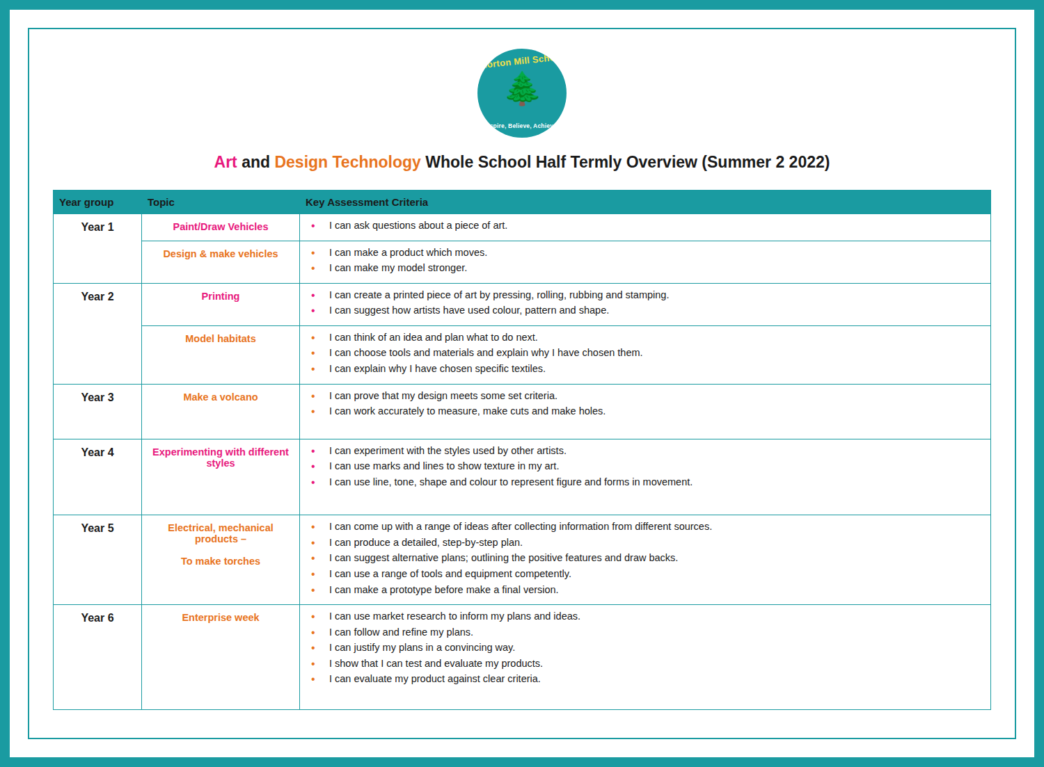Horton Mill School
🌲
Aspire, Believe, Achieve.
Art and Design Technology Whole School Half Termly Overview (Summer 2 2022)
| Year group | Topic | Key Assessment Criteria |
| --- | --- | --- |
| Year 1 | Paint/Draw Vehicles | I can ask questions about a piece of art. |
| Design & make vehicles | I can make a product which moves. I can make my model stronger. |
| Year 2 | Printing | I can create a printed piece of art by pressing, rolling, rubbing and stamping. I can suggest how artists have used colour, pattern and shape. |
| Model habitats | I can think of an idea and plan what to do next. I can choose tools and materials and explain why I have chosen them. I can explain why I have chosen specific textiles. |
| Year 3 | Make a volcano | I can prove that my design meets some set criteria. I can work accurately to measure, make cuts and make holes. |
| Year 4 | Experimenting with different styles | I can experiment with the styles used by other artists. I can use marks and lines to show texture in my art. I can use line, tone, shape and colour to represent figure and forms in movement. |
| Year 5 | Electrical, mechanical products – To make torches | I can come up with a range of ideas after collecting information from different sources. I can produce a detailed, step-by-step plan. I can suggest alternative plans; outlining the positive features and draw backs. I can use a range of tools and equipment competently. I can make a prototype before make a final version. |
| Year 6 | Enterprise week | I can use market research to inform my plans and ideas. I can follow and refine my plans. I can justify my plans in a convincing way. I show that I can test and evaluate my products. I can evaluate my product against clear criteria. |